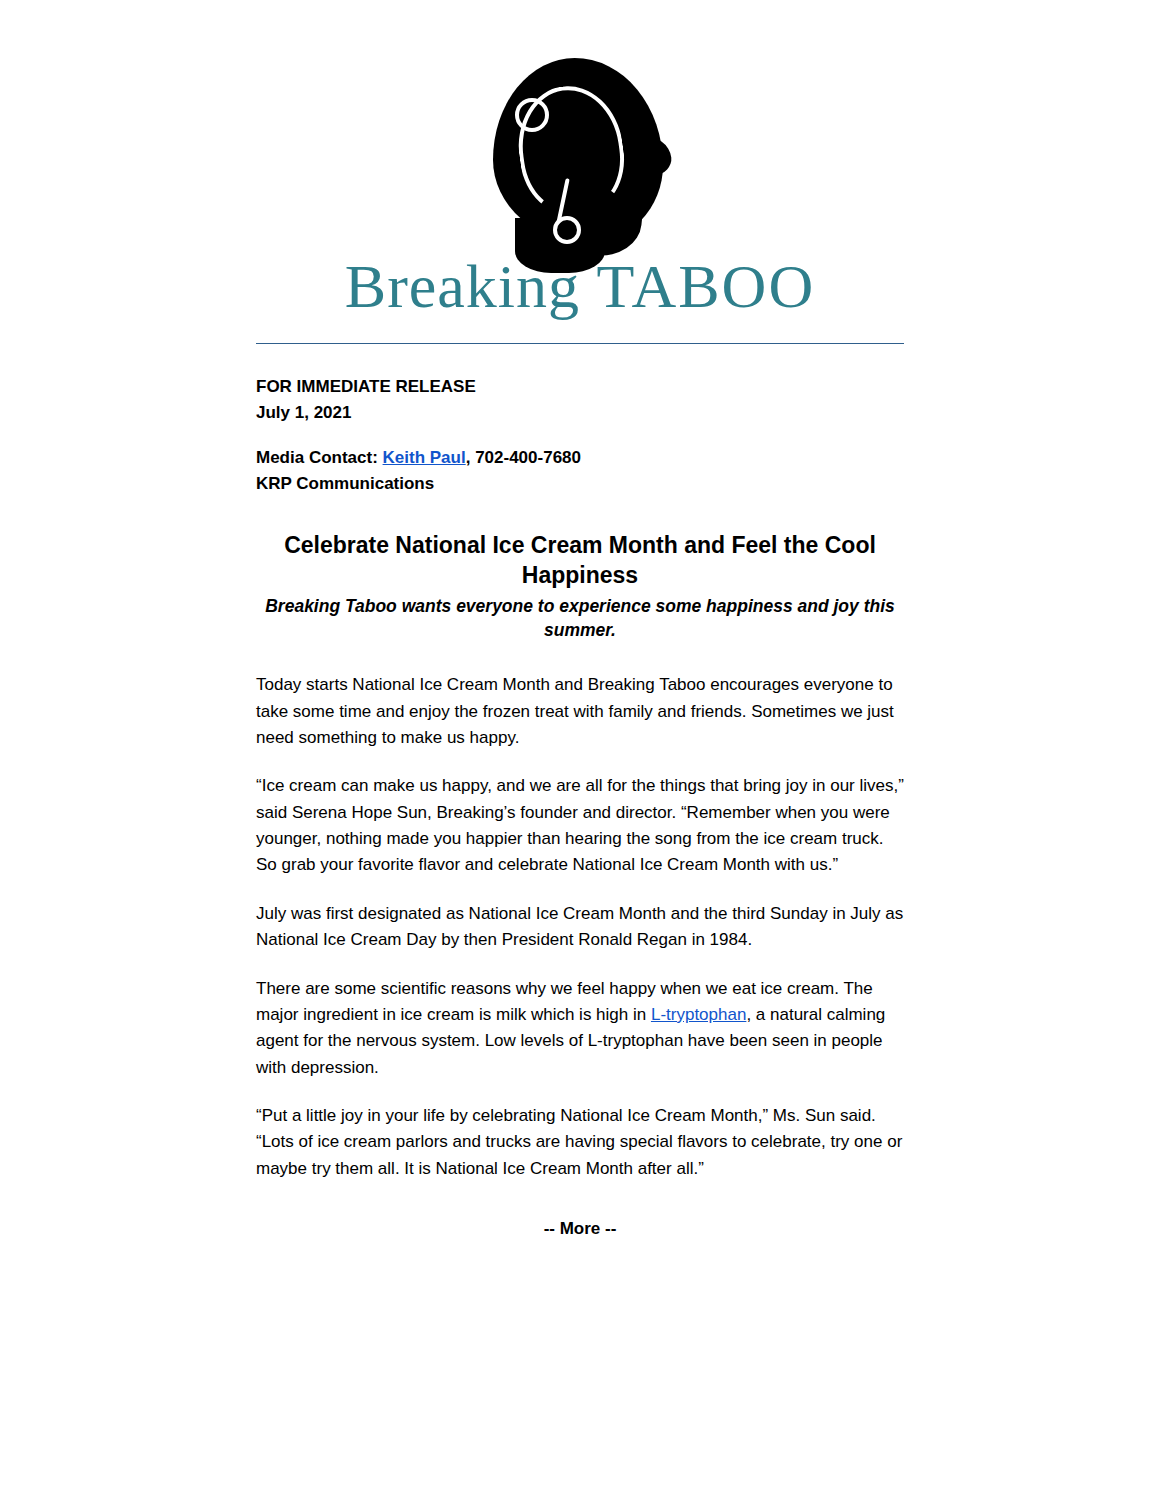Breaking TABOO
FOR IMMEDIATE RELEASE
July 1, 2021
Media Contact: Keith Paul, 702-400-7680
KRP Communications
Celebrate National Ice Cream Month and Feel the Cool Happiness
Breaking Taboo wants everyone to experience some happiness and joy this summer.
Today starts National Ice Cream Month and Breaking Taboo encourages everyone to take some time and enjoy the frozen treat with family and friends. Sometimes we just need something to make us happy.
“Ice cream can make us happy, and we are all for the things that bring joy in our lives,” said Serena Hope Sun, Breaking’s founder and director. “Remember when you were younger, nothing made you happier than hearing the song from the ice cream truck. So grab your favorite flavor and celebrate National Ice Cream Month with us.”
July was first designated as National Ice Cream Month and the third Sunday in July as National Ice Cream Day by then President Ronald Regan in 1984.
There are some scientific reasons why we feel happy when we eat ice cream. The major ingredient in ice cream is milk which is high in L-tryptophan, a natural calming agent for the nervous system. Low levels of L-tryptophan have been seen in people with depression.
“Put a little joy in your life by celebrating National Ice Cream Month,” Ms. Sun said. “Lots of ice cream parlors and trucks are having special flavors to celebrate, try one or maybe try them all. It is National Ice Cream Month after all.”
-- More --